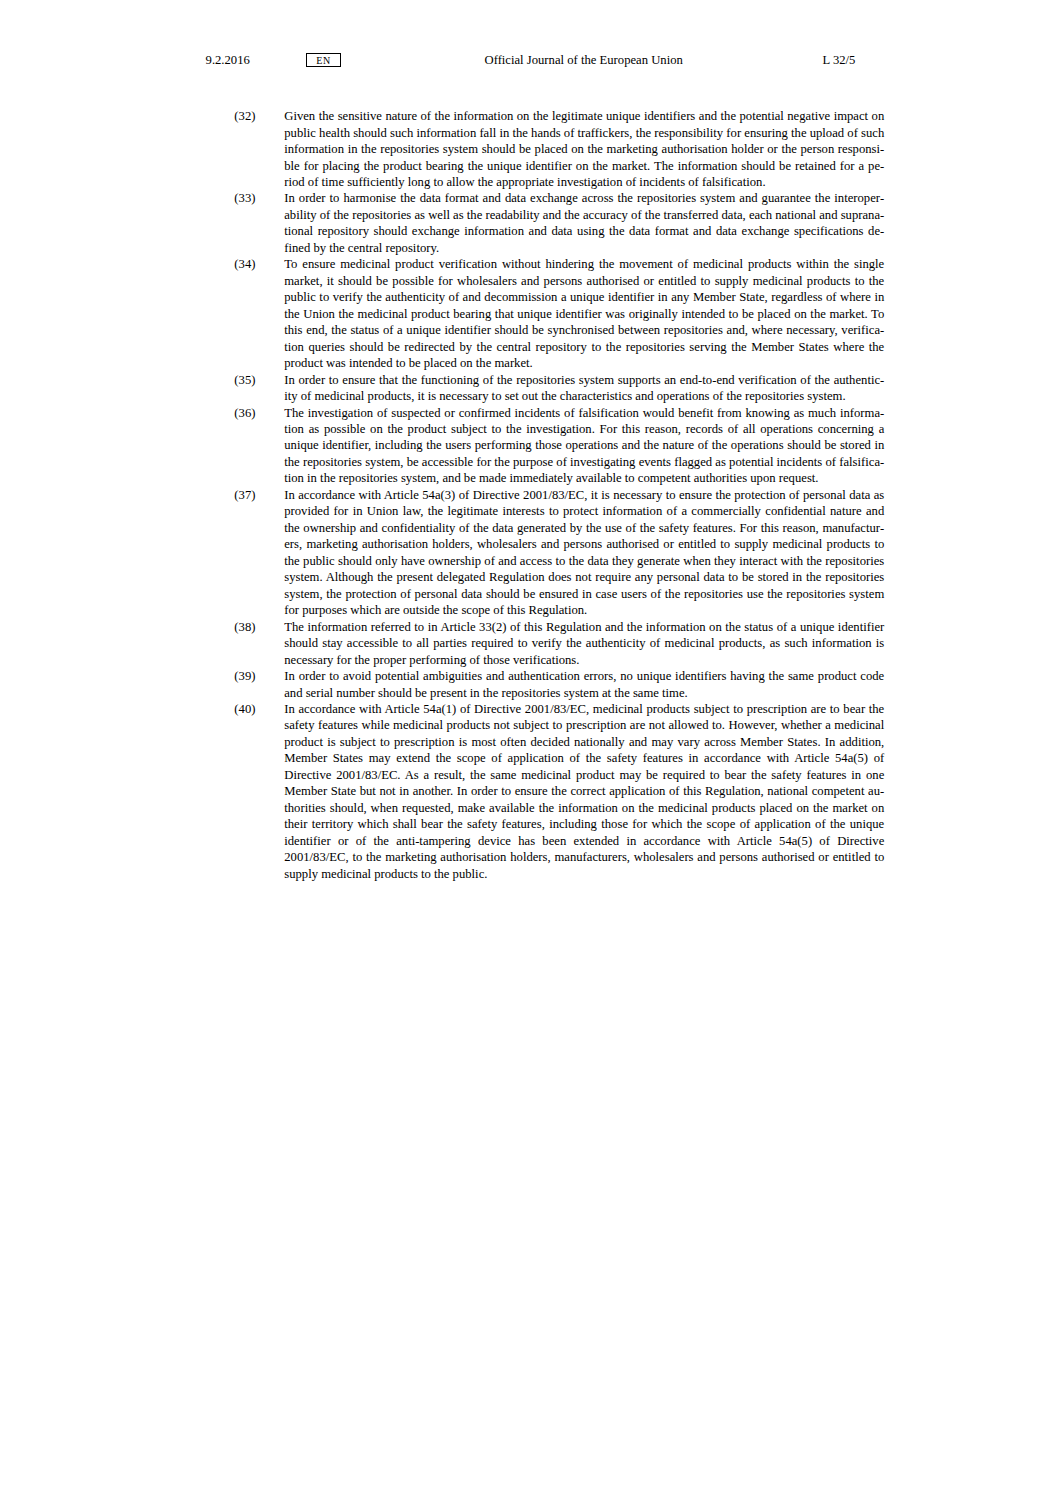9.2.2016
EN
Official Journal of the European Union
L 32/5
| (32) | Given the sensitive nature of the information on the legitimate unique identifiers and the potential negative impact on public health should such information fall in the hands of traffickers, the responsibility for ensuring the upload of such information in the repositories system should be placed on the marketing authorisation holder or the person responsible for placing the product bearing the unique identifier on the market. The information should be retained for a period of time sufficiently long to allow the appropriate investigation of incidents of falsification. |
| (33) | In order to harmonise the data format and data exchange across the repositories system and guarantee the interoperability of the repositories as well as the readability and the accuracy of the transferred data, each national and supranational repository should exchange information and data using the data format and data exchange specifications defined by the central repository. |
| (34) | To ensure medicinal product verification without hindering the movement of medicinal products within the single market, it should be possible for wholesalers and persons authorised or entitled to supply medicinal products to the public to verify the authenticity of and decommission a unique identifier in any Member State, regardless of where in the Union the medicinal product bearing that unique identifier was originally intended to be placed on the market. To this end, the status of a unique identifier should be synchronised between repositories and, where necessary, verification queries should be redirected by the central repository to the repositories serving the Member States where the product was intended to be placed on the market. |
| (35) | In order to ensure that the functioning of the repositories system supports an end-to-end verification of the authenticity of medicinal products, it is necessary to set out the characteristics and operations of the repositories system. |
| (36) | The investigation of suspected or confirmed incidents of falsification would benefit from knowing as much information as possible on the product subject to the investigation. For this reason, records of all operations concerning a unique identifier, including the users performing those operations and the nature of the operations should be stored in the repositories system, be accessible for the purpose of investigating events flagged as potential incidents of falsification in the repositories system, and be made immediately available to competent authorities upon request. |
| (37) | In accordance with Article 54a(3) of Directive 2001/83/EC, it is necessary to ensure the protection of personal data as provided for in Union law, the legitimate interests to protect information of a commercially confidential nature and the ownership and confidentiality of the data generated by the use of the safety features. For this reason, manufacturers, marketing authorisation holders, wholesalers and persons authorised or entitled to supply medicinal products to the public should only have ownership of and access to the data they generate when they interact with the repositories system. Although the present delegated Regulation does not require any personal data to be stored in the repositories system, the protection of personal data should be ensured in case users of the repositories use the repositories system for purposes which are outside the scope of this Regulation. |
| (38) | The information referred to in Article 33(2) of this Regulation and the information on the status of a unique identifier should stay accessible to all parties required to verify the authenticity of medicinal products, as such information is necessary for the proper performing of those verifications. |
| (39) | In order to avoid potential ambiguities and authentication errors, no unique identifiers having the same product code and serial number should be present in the repositories system at the same time. |
| (40) | In accordance with Article 54a(1) of Directive 2001/83/EC, medicinal products subject to prescription are to bear the safety features while medicinal products not subject to prescription are not allowed to. However, whether a medicinal product is subject to prescription is most often decided nationally and may vary across Member States. In addition, Member States may extend the scope of application of the safety features in accordance with Article 54a(5) of Directive 2001/83/EC. As a result, the same medicinal product may be required to bear the safety features in one Member State but not in another. In order to ensure the correct application of this Regulation, national competent authorities should, when requested, make available the information on the medicinal products placed on the market on their territory which shall bear the safety features, including those for which the scope of application of the unique identifier or of the anti-tampering device has been extended in accordance with Article 54a(5) of Directive 2001/83/EC, to the marketing authorisation holders, manufacturers, wholesalers and persons authorised or entitled to supply medicinal products to the public. |